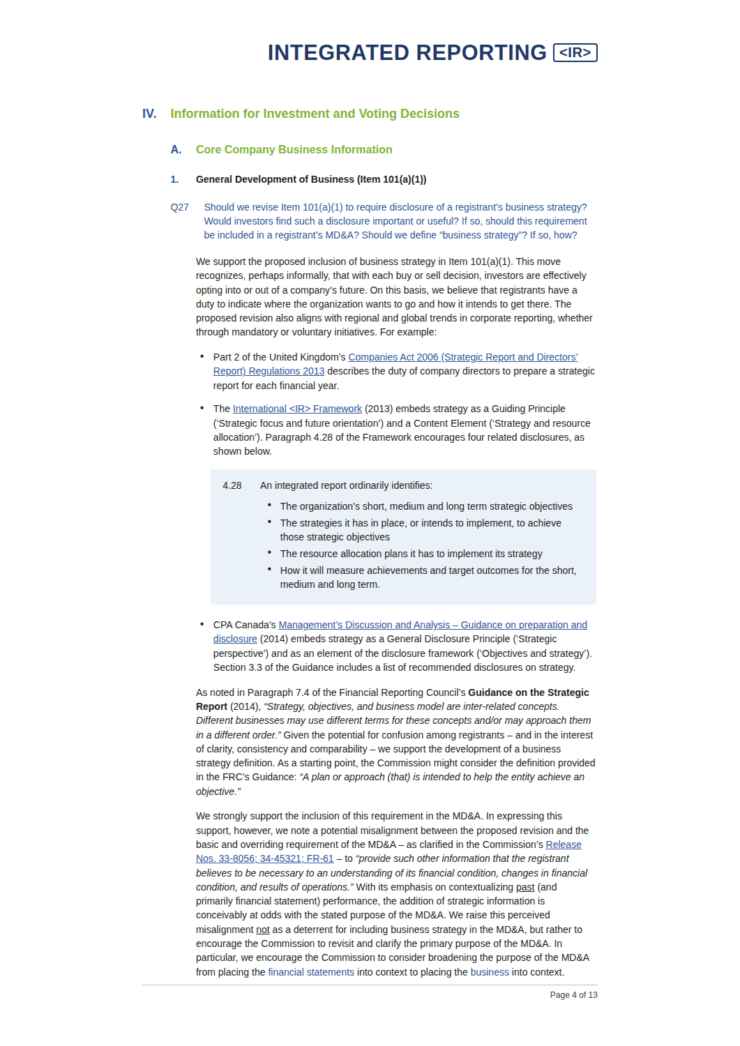INTEGRATED REPORTING<IR>
IV. Information for Investment and Voting Decisions
A. Core Company Business Information
1. General Development of Business (Item 101(a)(1))
Q27
Should we revise Item 101(a)(1) to require disclosure of a registrant’s business strategy? Would investors find such a disclosure important or useful? If so, should this requirement be included in a registrant’s MD&A? Should we define “business strategy”? If so, how?
We support the proposed inclusion of business strategy in Item 101(a)(1). This move recognizes, perhaps informally, that with each buy or sell decision, investors are effectively opting into or out of a company’s future. On this basis, we believe that registrants have a duty to indicate where the organization wants to go and how it intends to get there. The proposed revision also aligns with regional and global trends in corporate reporting, whether through mandatory or voluntary initiatives. For example:
Part 2 of the United Kingdom’s Companies Act 2006 (Strategic Report and Directors’ Report) Regulations 2013 describes the duty of company directors to prepare a strategic report for each financial year.
The International <IR> Framework (2013) embeds strategy as a Guiding Principle (‘Strategic focus and future orientation’) and a Content Element (‘Strategy and resource allocation’). Paragraph 4.28 of the Framework encourages four related disclosures, as shown below.
4.28
An integrated report ordinarily identifies:
The organization’s short, medium and long term strategic objectives
The strategies it has in place, or intends to implement, to achieve those strategic objectives
The resource allocation plans it has to implement its strategy
How it will measure achievements and target outcomes for the short, medium and long term.
CPA Canada’s Management’s Discussion and Analysis – Guidance on preparation and disclosure (2014) embeds strategy as a General Disclosure Principle (‘Strategic perspective’) and as an element of the disclosure framework (‘Objectives and strategy’). Section 3.3 of the Guidance includes a list of recommended disclosures on strategy.
As noted in Paragraph 7.4 of the Financial Reporting Council’s Guidance on the Strategic Report (2014), “Strategy, objectives, and business model are inter-related concepts. Different businesses may use different terms for these concepts and/or may approach them in a different order.” Given the potential for confusion among registrants – and in the interest of clarity, consistency and comparability – we support the development of a business strategy definition. As a starting point, the Commission might consider the definition provided in the FRC’s Guidance: “A plan or approach (that) is intended to help the entity achieve an objective.”
We strongly support the inclusion of this requirement in the MD&A. In expressing this support, however, we note a potential misalignment between the proposed revision and the basic and overriding requirement of the MD&A – as clarified in the Commission’s Release Nos. 33-8056; 34-45321; FR-61 – to “provide such other information that the registrant believes to be necessary to an understanding of its financial condition, changes in financial condition, and results of operations.” With its emphasis on contextualizing past (and primarily financial statement) performance, the addition of strategic information is conceivably at odds with the stated purpose of the MD&A. We raise this perceived misalignment not as a deterrent for including business strategy in the MD&A, but rather to encourage the Commission to revisit and clarify the primary purpose of the MD&A. In particular, we encourage the Commission to consider broadening the purpose of the MD&A from placing the financial statements into context to placing the business into context.
Page 4 of 13